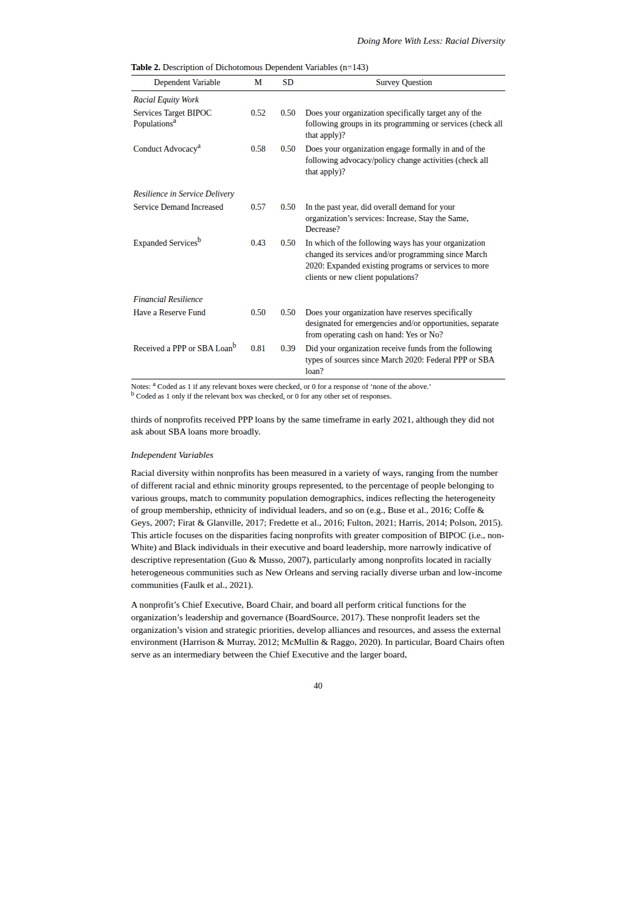Doing More With Less: Racial Diversity
Table 2. Description of Dichotomous Dependent Variables (n=143)
| Dependent Variable | M | SD | Survey Question |
| --- | --- | --- | --- |
| Racial Equity Work |
| Services Target BIPOC Populations a | 0.52 | 0.50 | Does your organization specifically target any of the following groups in its programming or services (check all that apply)? |
| Conduct Advocacy a | 0.58 | 0.50 | Does your organization engage formally in and of the following advocacy/policy change activities (check all that apply)? |
| Resilience in Service Delivery |
| Service Demand Increased | 0.57 | 0.50 | In the past year, did overall demand for your organization’s services: Increase, Stay the Same, Decrease? |
| Expanded Services b | 0.43 | 0.50 | In which of the following ways has your organization changed its services and/or programming since March 2020: Expanded existing programs or services to more clients or new client populations? |
| Financial Resilience |
| Have a Reserve Fund | 0.50 | 0.50 | Does your organization have reserves specifically designated for emergencies and/or opportunities, separate from operating cash on hand: Yes or No? |
| Received a PPP or SBA Loan b | 0.81 | 0.39 | Did your organization receive funds from the following types of sources since March 2020: Federal PPP or SBA loan? |
Notes: a Coded as 1 if any relevant boxes were checked, or 0 for a response of ‘none of the above.’
b Coded as 1 only if the relevant box was checked, or 0 for any other set of responses.
thirds of nonprofits received PPP loans by the same timeframe in early 2021, although they did not ask about SBA loans more broadly.
Independent Variables
Racial diversity within nonprofits has been measured in a variety of ways, ranging from the number of different racial and ethnic minority groups represented, to the percentage of people belonging to various groups, match to community population demographics, indices reflecting the heterogeneity of group membership, ethnicity of individual leaders, and so on (e.g., Buse et al., 2016; Coffe & Geys, 2007; Firat & Glanville, 2017; Fredette et al., 2016; Fulton, 2021; Harris, 2014; Polson, 2015). This article focuses on the disparities facing nonprofits with greater composition of BIPOC (i.e., non-White) and Black individuals in their executive and board leadership, more narrowly indicative of descriptive representation (Guo & Musso, 2007), particularly among nonprofits located in racially heterogeneous communities such as New Orleans and serving racially diverse urban and low-income communities (Faulk et al., 2021).
A nonprofit’s Chief Executive, Board Chair, and board all perform critical functions for the organization’s leadership and governance (BoardSource, 2017). These nonprofit leaders set the organization’s vision and strategic priorities, develop alliances and resources, and assess the external environment (Harrison & Murray, 2012; McMullin & Raggo, 2020). In particular, Board Chairs often serve as an intermediary between the Chief Executive and the larger board,
40